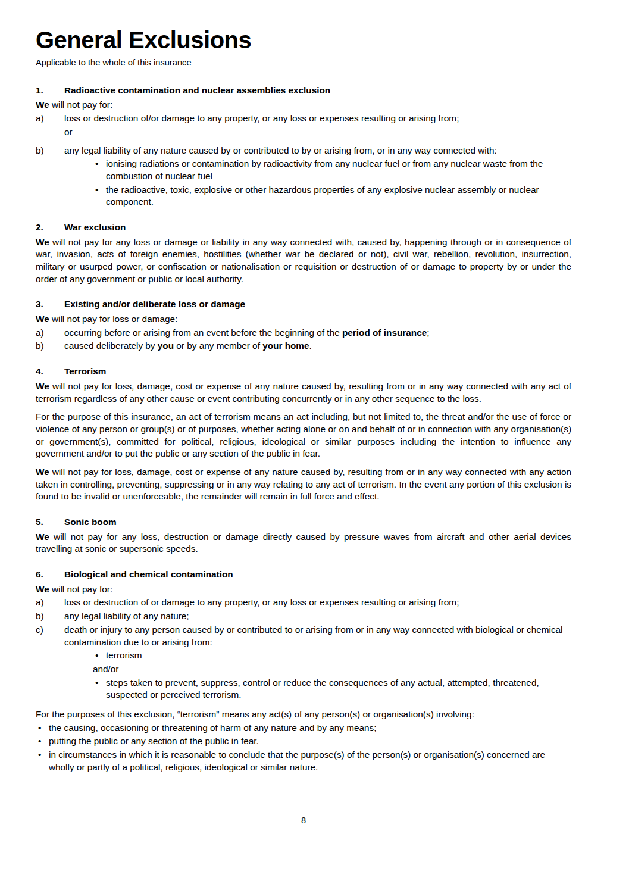General Exclusions
Applicable to the whole of this insurance
1. Radioactive contamination and nuclear assemblies exclusion
We will not pay for:
a) loss or destruction of/or damage to any property, or any loss or expenses resulting or arising from;
or
b) any legal liability of any nature caused by or contributed to by or arising from, or in any way connected with:
ionising radiations or contamination by radioactivity from any nuclear fuel or from any nuclear waste from the combustion of nuclear fuel
the radioactive, toxic, explosive or other hazardous properties of any explosive nuclear assembly or nuclear component.
2. War exclusion
We will not pay for any loss or damage or liability in any way connected with, caused by, happening through or in consequence of war, invasion, acts of foreign enemies, hostilities (whether war be declared or not), civil war, rebellion, revolution, insurrection, military or usurped power, or confiscation or nationalisation or requisition or destruction of or damage to property by or under the order of any government or public or local authority.
3. Existing and/or deliberate loss or damage
We will not pay for loss or damage:
a) occurring before or arising from an event before the beginning of the period of insurance;
b) caused deliberately by you or by any member of your home.
4. Terrorism
We will not pay for loss, damage, cost or expense of any nature caused by, resulting from or in any way connected with any act of terrorism regardless of any other cause or event contributing concurrently or in any other sequence to the loss.
For the purpose of this insurance, an act of terrorism means an act including, but not limited to, the threat and/or the use of force or violence of any person or group(s) or of purposes, whether acting alone or on and behalf of or in connection with any organisation(s) or government(s), committed for political, religious, ideological or similar purposes including the intention to influence any government and/or to put the public or any section of the public in fear.
We will not pay for loss, damage, cost or expense of any nature caused by, resulting from or in any way connected with any action taken in controlling, preventing, suppressing or in any way relating to any act of terrorism. In the event any portion of this exclusion is found to be invalid or unenforceable, the remainder will remain in full force and effect.
5. Sonic boom
We will not pay for any loss, destruction or damage directly caused by pressure waves from aircraft and other aerial devices travelling at sonic or supersonic speeds.
6. Biological and chemical contamination
We will not pay for:
a) loss or destruction of or damage to any property, or any loss or expenses resulting or arising from;
b) any legal liability of any nature;
c) death or injury to any person caused by or contributed to or arising from or in any way connected with biological or chemical contamination due to or arising from:
terrorism
and/or
steps taken to prevent, suppress, control or reduce the consequences of any actual, attempted, threatened, suspected or perceived terrorism.
For the purposes of this exclusion, “terrorism” means any act(s) of any person(s) or organisation(s) involving:
the causing, occasioning or threatening of harm of any nature and by any means;
putting the public or any section of the public in fear.
in circumstances in which it is reasonable to conclude that the purpose(s) of the person(s) or organisation(s) concerned are wholly or partly of a political, religious, ideological or similar nature.
8